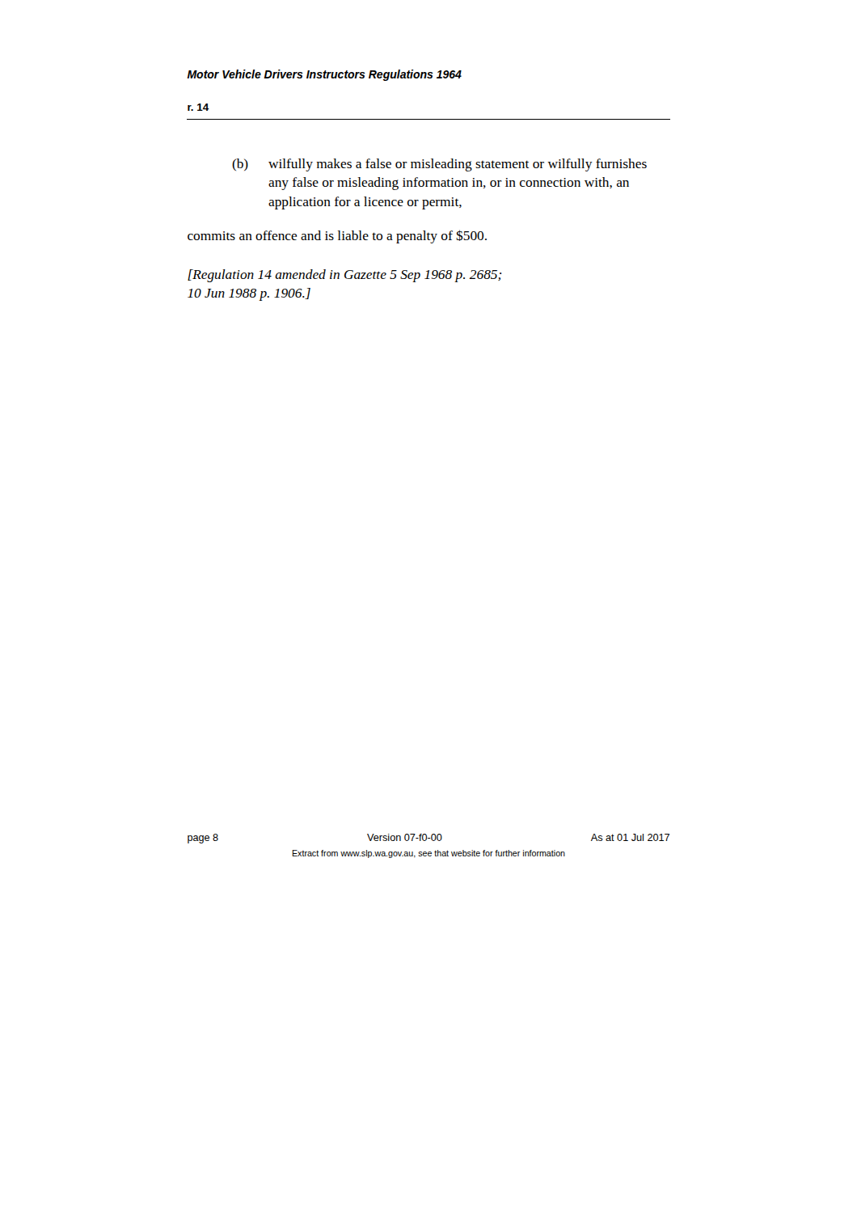Motor Vehicle Drivers Instructors Regulations 1964
r. 14
(b) wilfully makes a false or misleading statement or wilfully furnishes any false or misleading information in, or in connection with, an application for a licence or permit,
commits an offence and is liable to a penalty of $500.
[Regulation 14 amended in Gazette 5 Sep 1968 p. 2685;
10 Jun 1988 p. 1906.]
page 8 Version 07-f0-00 As at 01 Jul 2017
Extract from www.slp.wa.gov.au, see that website for further information